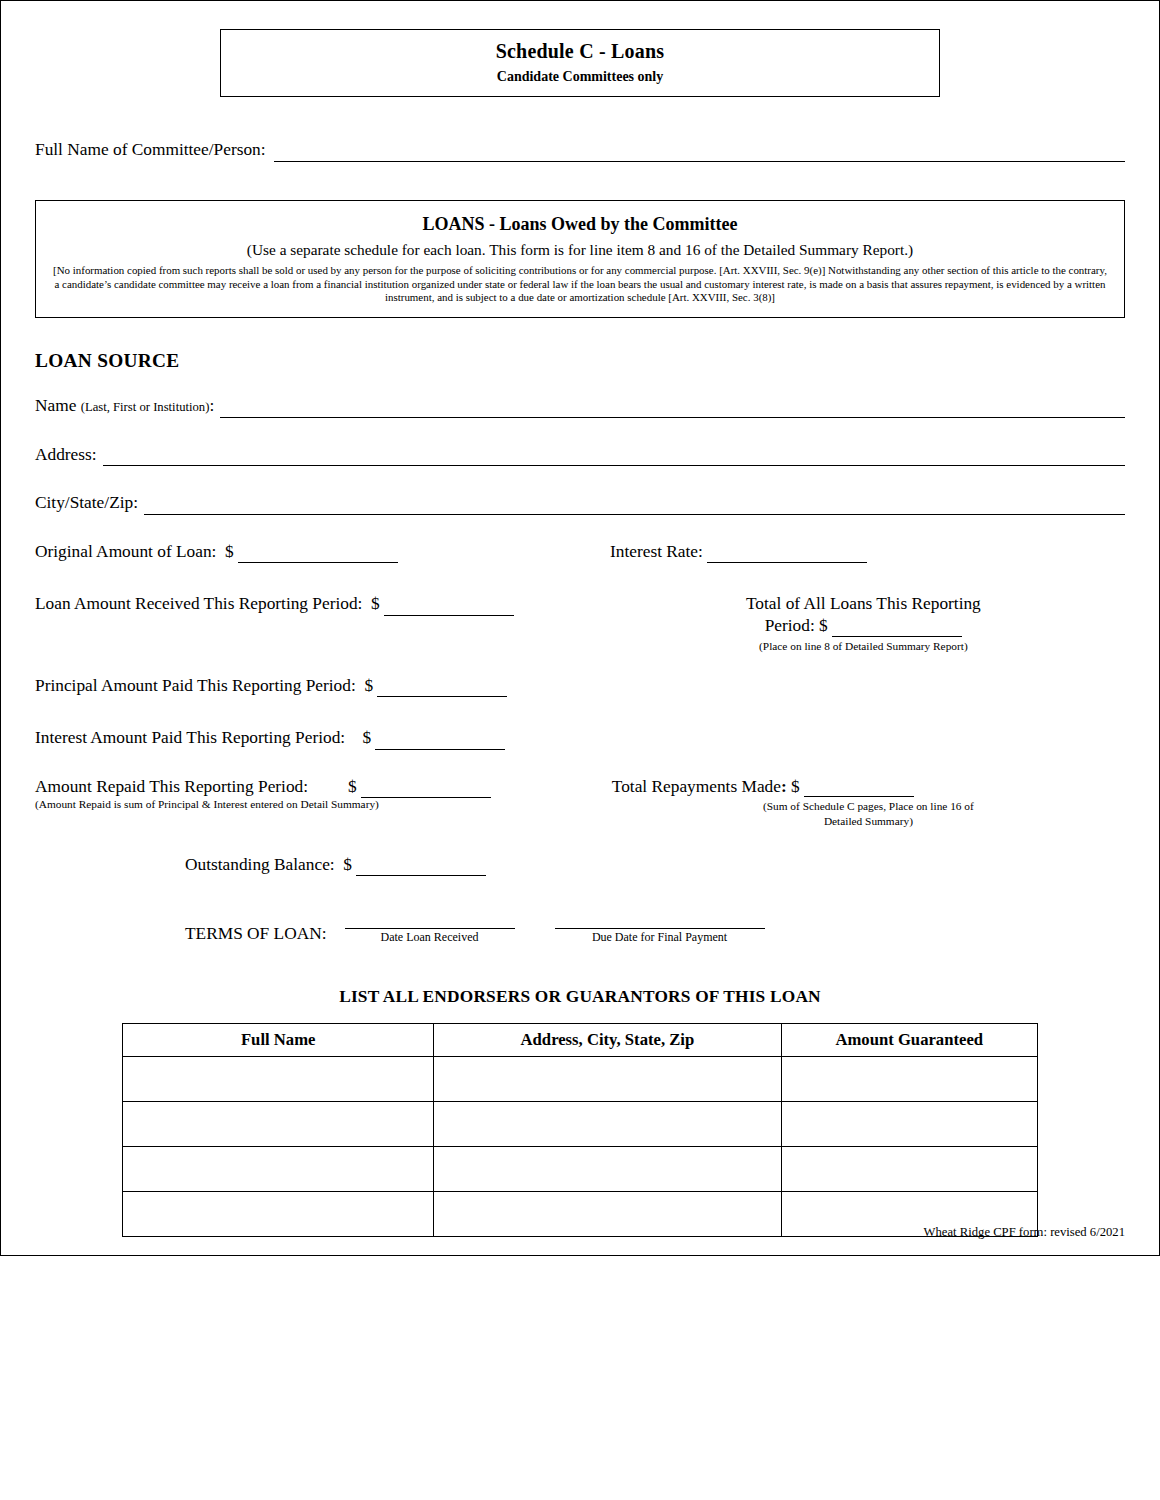Schedule C - Loans
Candidate Committees only
Full Name of Committee/Person:
LOANS - Loans Owed by the Committee
(Use a separate schedule for each loan. This form is for line item 8 and 16 of the Detailed Summary Report.)
[No information copied from such reports shall be sold or used by any person for the purpose of soliciting contributions or for any commercial purpose. [Art. XXVIII, Sec. 9(e)] Notwithstanding any other section of this article to the contrary, a candidate’s candidate committee may receive a loan from a financial institution organized under state or federal law if the loan bears the usual and customary interest rate, is made on a basis that assures repayment, is evidenced by a written instrument, and is subject to a due date or amortization schedule [Art. XXVIII, Sec. 3(8)]
LOAN SOURCE
Name (Last, First or Institution):
Address:
City/State/Zip:
Original Amount of Loan: $
Interest Rate:
Loan Amount Received This Reporting Period: $
Total of All Loans This Reporting
Period: $ (Place on line 8 of Detailed Summary Report)
Principal Amount Paid This Reporting Period: $
Interest Amount Paid This Reporting Period: $
Amount Repaid This Reporting Period: $
(Amount Repaid is sum of Principal & Interest entered on Detail Summary)
Total Repayments Made: $ (Sum of Schedule C pages, Place on line 16 of
Detailed Summary)
Outstanding Balance: $
TERMS OF LOAN:
Date Loan Received
Due Date for Final Payment
LIST ALL ENDORSERS OR GUARANTORS OF THIS LOAN
| Full Name | Address, City, State, Zip | Amount Guaranteed |
| --- | --- | --- |
Wheat Ridge CPF form: revised 6/2021